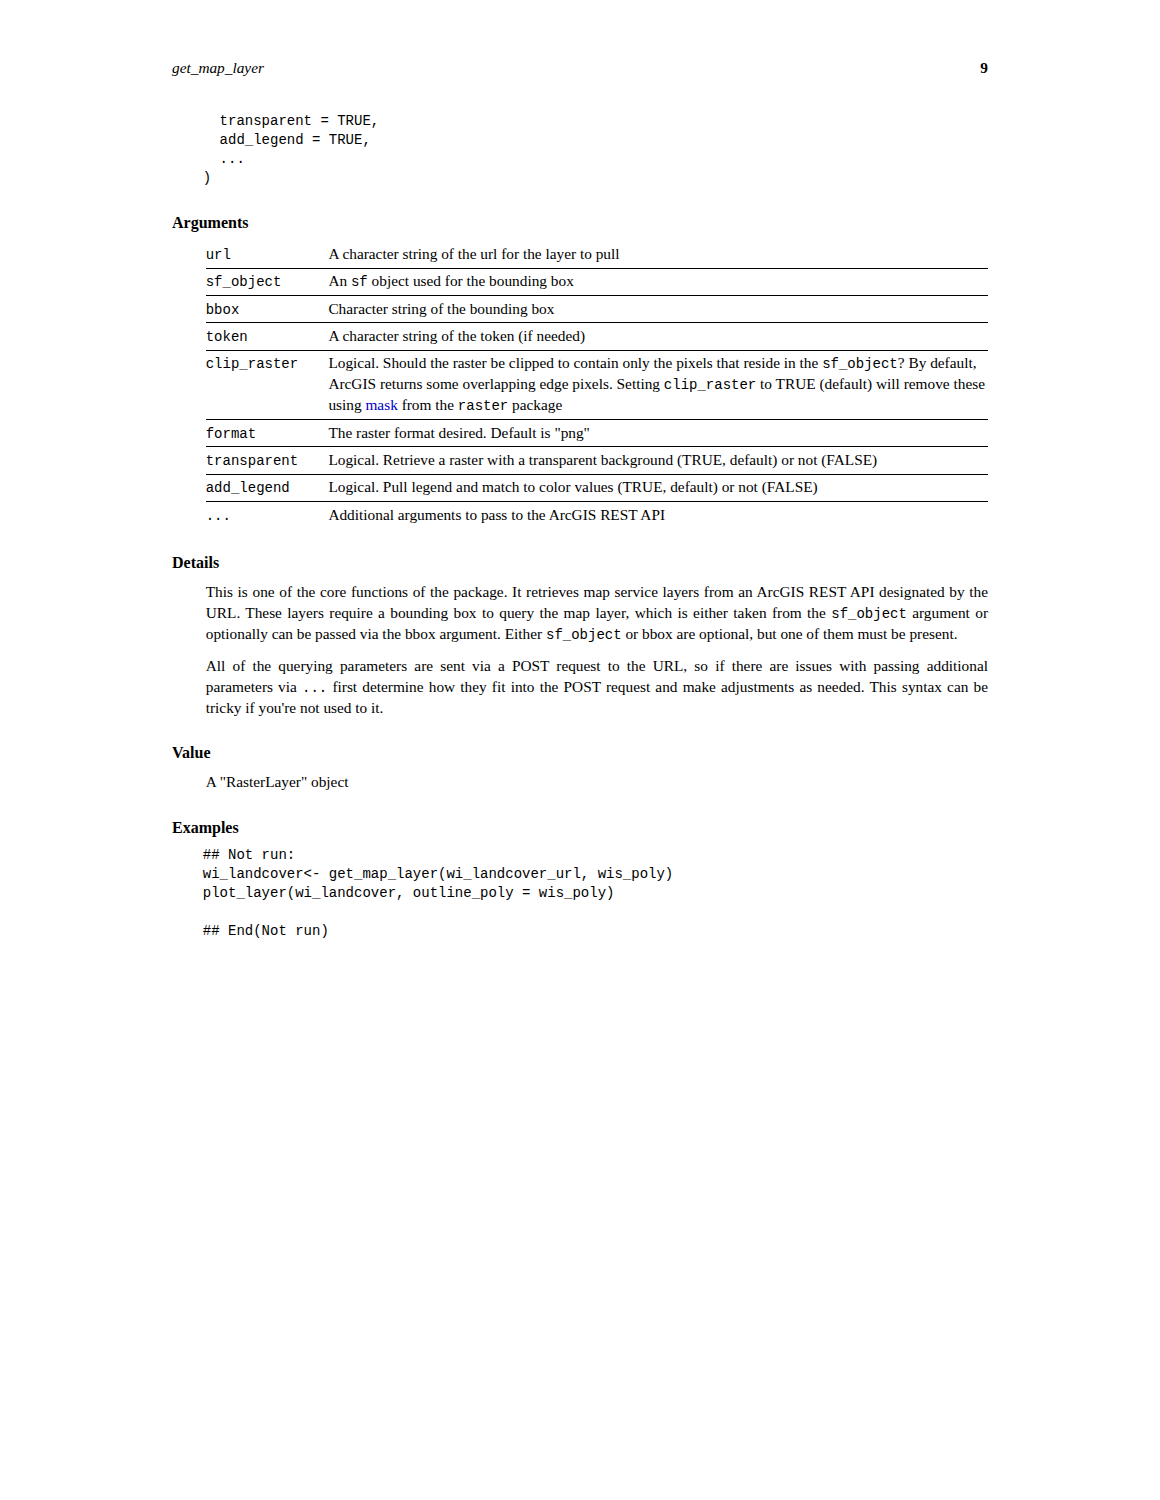get_map_layer 9
  transparent = TRUE,
  add_legend = TRUE,
  ...
)
Arguments
| url | A character string of the url for the layer to pull |
| sf_object | An sf object used for the bounding box |
| bbox | Character string of the bounding box |
| token | A character string of the token (if needed) |
| clip_raster | Logical. Should the raster be clipped to contain only the pixels that reside in the sf_object ? By default, ArcGIS returns some overlapping edge pixels. Setting clip_raster to TRUE (default) will remove these using mask from the raster package |
| format | The raster format desired. Default is "png" |
| transparent | Logical. Retrieve a raster with a transparent background (TRUE, default) or not (FALSE) |
| add_legend | Logical. Pull legend and match to color values (TRUE, default) or not (FALSE) |
| ... | Additional arguments to pass to the ArcGIS REST API |
Details
This is one of the core functions of the package. It retrieves map service layers from an ArcGIS REST API designated by the URL. These layers require a bounding box to query the map layer, which is either taken from the sf_object argument or optionally can be passed via the bbox argument. Either sf_object or bbox are optional, but one of them must be present.
All of the querying parameters are sent via a POST request to the URL, so if there are issues with passing additional parameters via ... first determine how they fit into the POST request and make adjustments as needed. This syntax can be tricky if you're not used to it.
Value
A "RasterLayer" object
Examples
## Not run:
wi_landcover<- get_map_layer(wi_landcover_url, wis_poly)
plot_layer(wi_landcover, outline_poly = wis_poly)

## End(Not run)